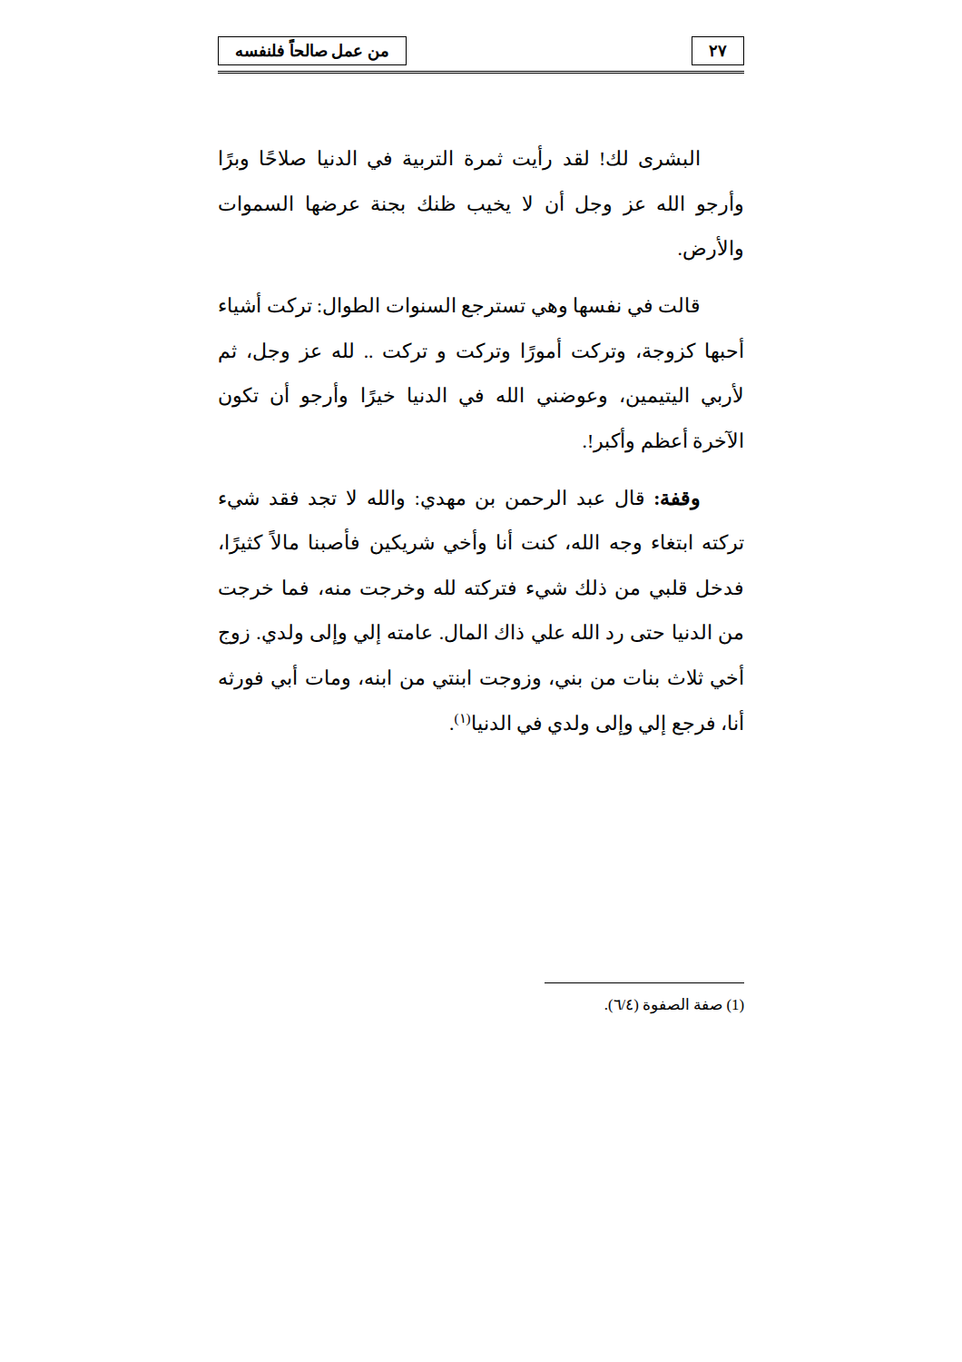٢٧
من عمل صالحاً فلنفسه
البشرى لك! لقد رأيت ثمرة التربية في الدنيا صلاحًا وبرًا وأرجو الله عز وجل أن لا يخيب ظنك بجنة عرضها السموات والأرض.
قالت في نفسها وهي تسترجع السنوات الطوال: تركت أشياء أحبها كزوجة، وتركت أمورًا وتركت و تركت .. لله عز وجل، ثم لأربي اليتيمين، وعوضني الله في الدنيا خيرًا وأرجو أن تكون الآخرة أعظم وأكبر!.
وقفة: قال عبد الرحمن بن مهدي: والله لا تجد فقد شيء تركته ابتغاء وجه الله، كنت أنا وأخي شريكين فأصبنا مالاً كثيرًا، فدخل قلبي من ذلك شيء فتركته لله وخرجت منه، فما خرجت من الدنيا حتى رد الله علي ذاك المال. عامته إلي وإلى ولدي. زوج أخي ثلاث بنات من بني، وزوجت ابنتي من ابنه، ومات أبي فورثه أنا، فرجع إلي وإلى ولدي في الدنيا(١).
(1) صفة الصفوة (٦/٤).